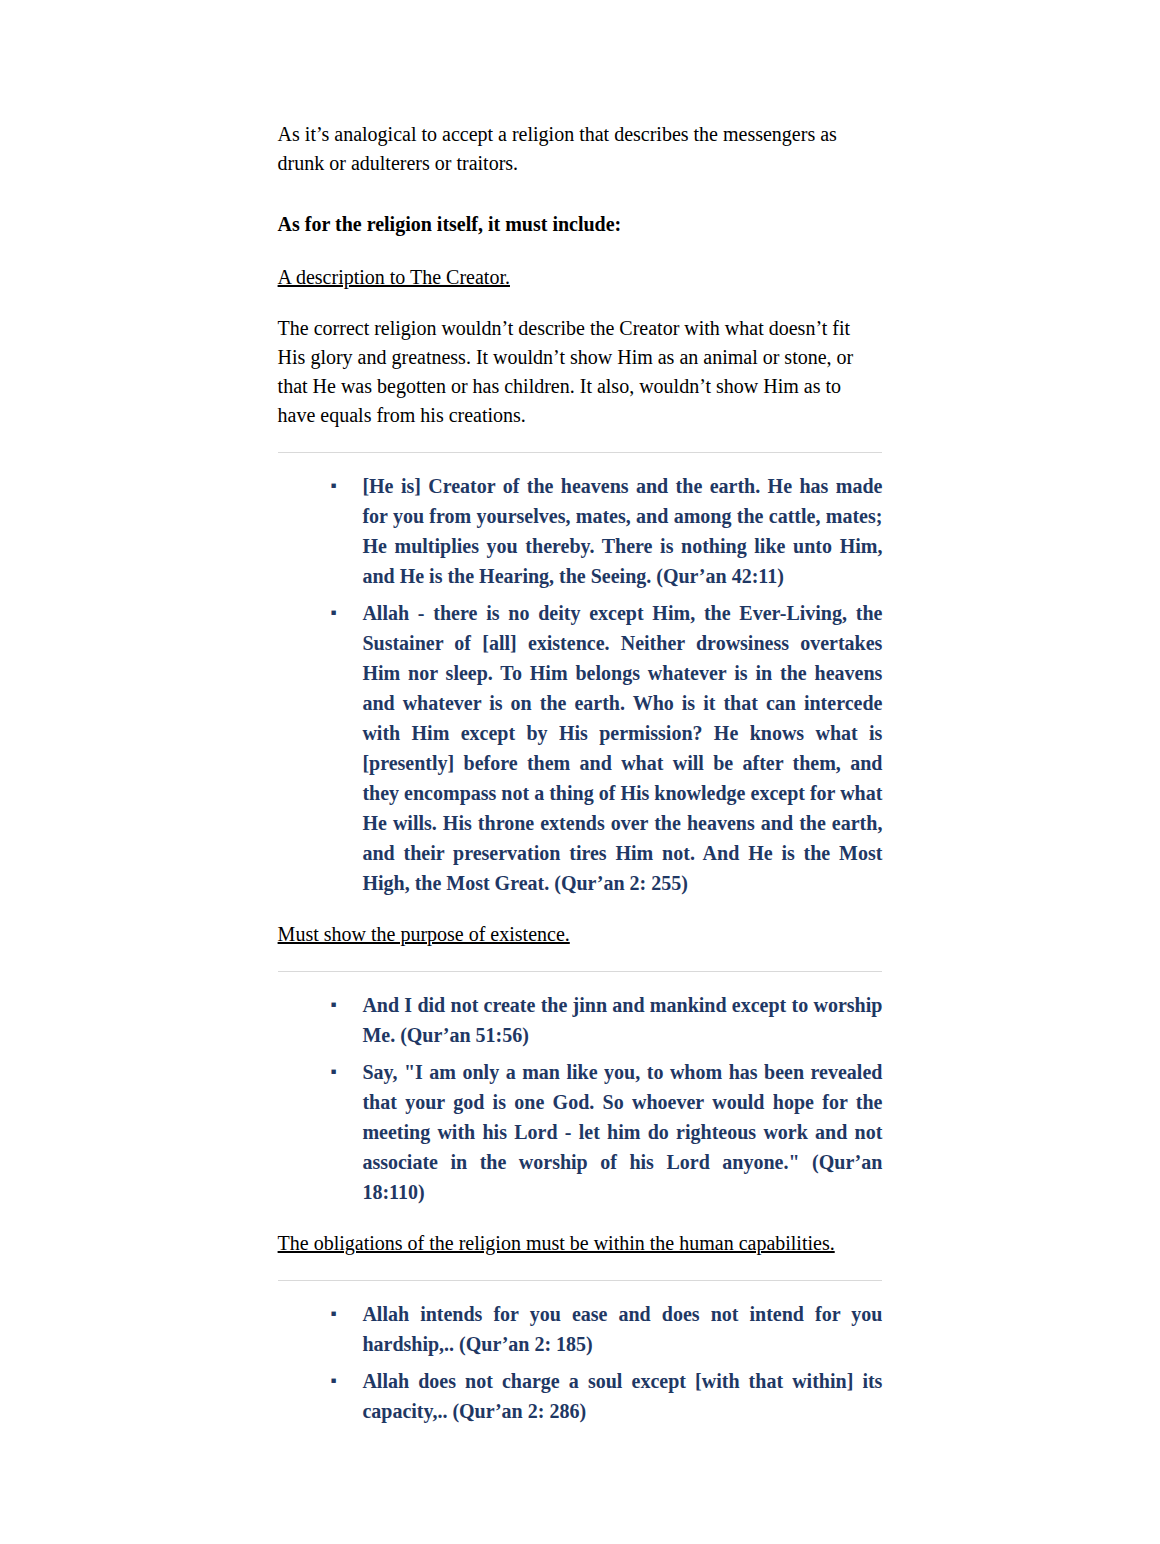As it’s analogical to accept a religion that describes the messengers as drunk or adulterers or traitors.
As for the religion itself, it must include:
A description to The Creator.
The correct religion wouldn’t describe the Creator with what doesn’t fit His glory and greatness. It wouldn’t show Him as an animal or stone, or that He was begotten or has children. It also, wouldn’t show Him as to have equals from his creations.
[He is] Creator of the heavens and the earth. He has made for you from yourselves, mates, and among the cattle, mates; He multiplies you thereby. There is nothing like unto Him, and He is the Hearing, the Seeing. (Qur’an 42:11)
Allah - there is no deity except Him, the Ever-Living, the Sustainer of [all] existence. Neither drowsiness overtakes Him nor sleep. To Him belongs whatever is in the heavens and whatever is on the earth. Who is it that can intercede with Him except by His permission? He knows what is [presently] before them and what will be after them, and they encompass not a thing of His knowledge except for what He wills. His throne extends over the heavens and the earth, and their preservation tires Him not. And He is the Most High, the Most Great. (Qur’an 2: 255)
Must show the purpose of existence.
And I did not create the jinn and mankind except to worship Me. (Qur’an 51:56)
Say, "I am only a man like you, to whom has been revealed that your god is one God. So whoever would hope for the meeting with his Lord - let him do righteous work and not associate in the worship of his Lord anyone." (Qur’an 18:110)
The obligations of the religion must be within the human capabilities.
Allah intends for you ease and does not intend for you hardship,.. (Qur’an 2: 185)
Allah does not charge a soul except [with that within] its capacity,.. (Qur’an 2: 286)